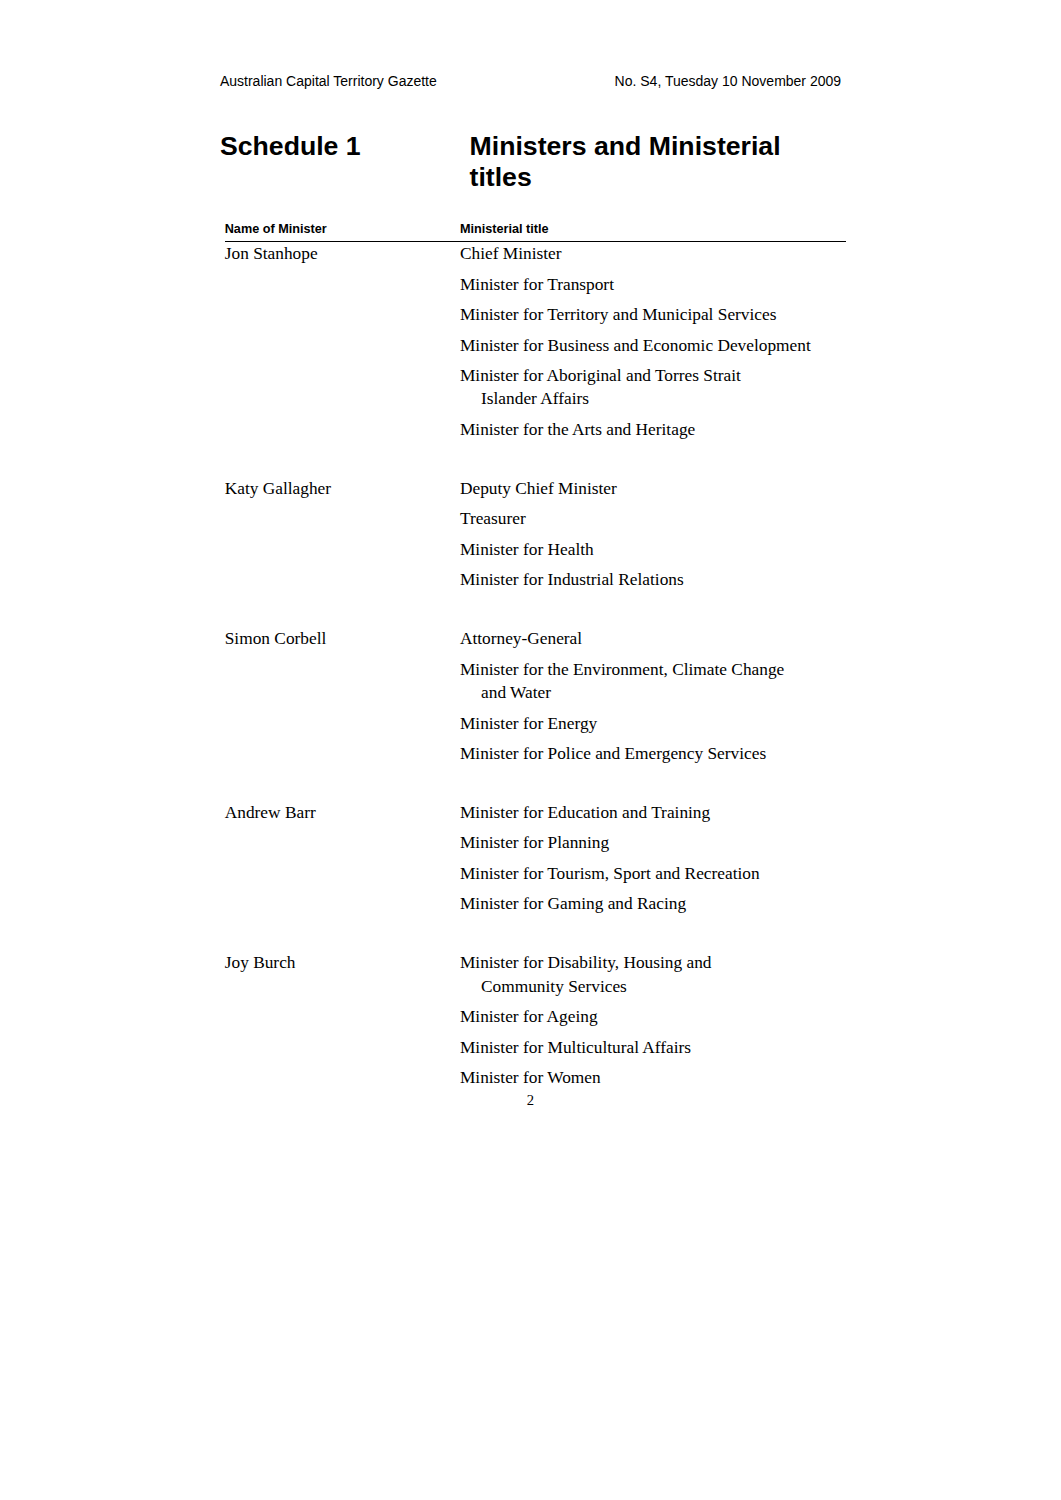Australian Capital Territory Gazette
No. S4, Tuesday 10 November 2009
Schedule 1 Ministers and Ministerial titles
| Name of Minister | Ministerial title |
| --- | --- |
| Jon Stanhope | Chief Minister Minister for Transport Minister for Territory and Municipal Services Minister for Business and Economic Development Minister for Aboriginal and Torres Strait Islander Affairs Minister for the Arts and Heritage |
| Katy Gallagher | Deputy Chief Minister Treasurer Minister for Health Minister for Industrial Relations |
| Simon Corbell | Attorney-General Minister for the Environment, Climate Change and Water Minister for Energy Minister for Police and Emergency Services |
| Andrew Barr | Minister for Education and Training Minister for Planning Minister for Tourism, Sport and Recreation Minister for Gaming and Racing |
| Joy Burch | Minister for Disability, Housing and Community Services Minister for Ageing Minister for Multicultural Affairs Minister for Women |
2